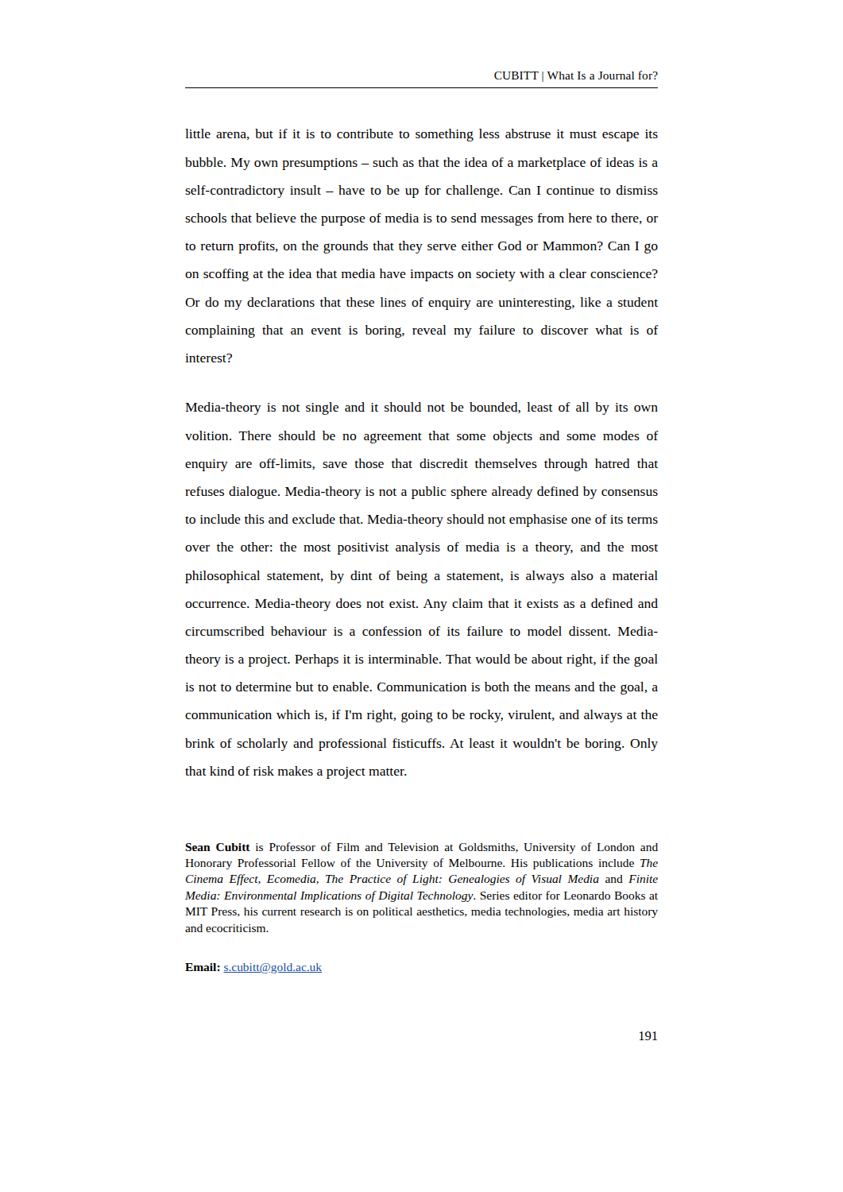CUBITT | What Is a Journal for?
little arena, but if it is to contribute to something less abstruse it must escape its bubble. My own presumptions – such as that the idea of a marketplace of ideas is a self-contradictory insult – have to be up for challenge. Can I continue to dismiss schools that believe the purpose of media is to send messages from here to there, or to return profits, on the grounds that they serve either God or Mammon? Can I go on scoffing at the idea that media have impacts on society with a clear conscience? Or do my declarations that these lines of enquiry are uninteresting, like a student complaining that an event is boring, reveal my failure to discover what is of interest?
Media-theory is not single and it should not be bounded, least of all by its own volition. There should be no agreement that some objects and some modes of enquiry are off-limits, save those that discredit themselves through hatred that refuses dialogue. Media-theory is not a public sphere already defined by consensus to include this and exclude that. Media-theory should not emphasise one of its terms over the other: the most positivist analysis of media is a theory, and the most philosophical statement, by dint of being a statement, is always also a material occurrence. Media-theory does not exist. Any claim that it exists as a defined and circumscribed behaviour is a confession of its failure to model dissent. Media-theory is a project. Perhaps it is interminable. That would be about right, if the goal is not to determine but to enable. Communication is both the means and the goal, a communication which is, if I'm right, going to be rocky, virulent, and always at the brink of scholarly and professional fisticuffs. At least it wouldn't be boring. Only that kind of risk makes a project matter.
Sean Cubitt is Professor of Film and Television at Goldsmiths, University of London and Honorary Professorial Fellow of the University of Melbourne. His publications include The Cinema Effect, Ecomedia, The Practice of Light: Genealogies of Visual Media and Finite Media: Environmental Implications of Digital Technology. Series editor for Leonardo Books at MIT Press, his current research is on political aesthetics, media technologies, media art history and ecocriticism.
Email: s.cubitt@gold.ac.uk
191